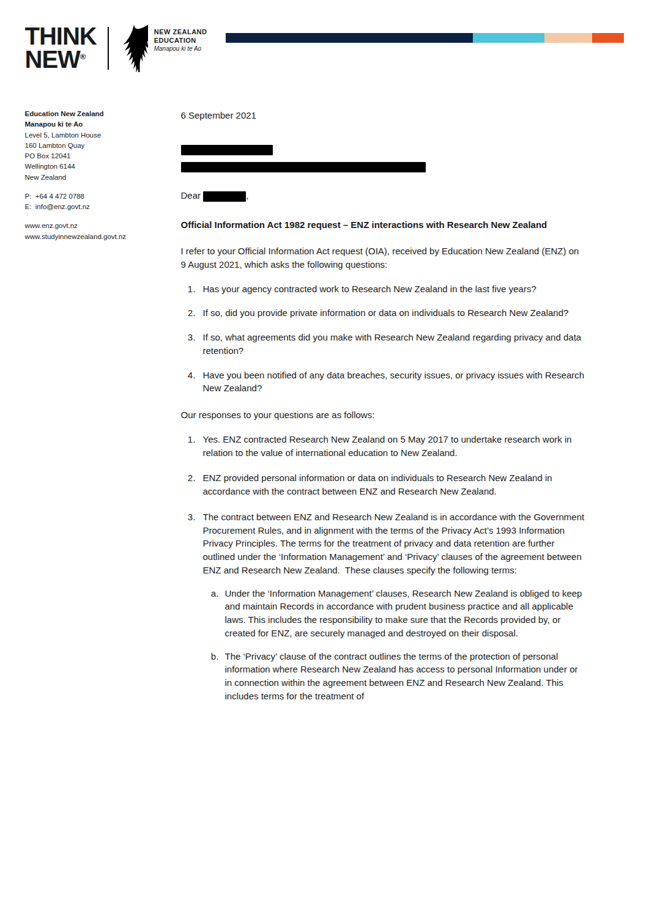THINK
NEW®
NEW ZEALAND
EDUCATION
Manapou ki te Ao
Education New Zealand
Manapou ki te Ao
Level 5, Lambton House
160 Lambton Quay
PO Box 12041
Wellington 6144
New Zealand
P: +64 4 472 0788
E: info@enz.govt.nz
www.enz.govt.nz
www.studyinnewzealand.govt.nz
6 September 2021
Dear ,
Official Information Act 1982 request – ENZ interactions with Research New Zealand
I refer to your Official Information Act request (OIA), received by Education New Zealand (ENZ) on 9 August 2021, which asks the following questions:
Has your agency contracted work to Research New Zealand in the last five years?
If so, did you provide private information or data on individuals to Research New Zealand?
If so, what agreements did you make with Research New Zealand regarding privacy and data retention?
Have you been notified of any data breaches, security issues, or privacy issues with Research New Zealand?
Our responses to your questions are as follows:
Yes. ENZ contracted Research New Zealand on 5 May 2017 to undertake research work in relation to the value of international education to New Zealand.
ENZ provided personal information or data on individuals to Research New Zealand in accordance with the contract between ENZ and Research New Zealand.
The contract between ENZ and Research New Zealand is in accordance with the Government Procurement Rules, and in alignment with the terms of the Privacy Act’s 1993 Information Privacy Principles. The terms for the treatment of privacy and data retention are further outlined under the ‘Information Management’ and ‘Privacy’ clauses of the agreement between ENZ and Research New Zealand. These clauses specify the following terms:
Under the ‘Information Management’ clauses, Research New Zealand is obliged to keep and maintain Records in accordance with prudent business practice and all applicable laws. This includes the responsibility to make sure that the Records provided by, or created for ENZ, are securely managed and destroyed on their disposal.
The ‘Privacy’ clause of the contract outlines the terms of the protection of personal information where Research New Zealand has access to personal Information under or in connection within the agreement between ENZ and Research New Zealand. This includes terms for the treatment of